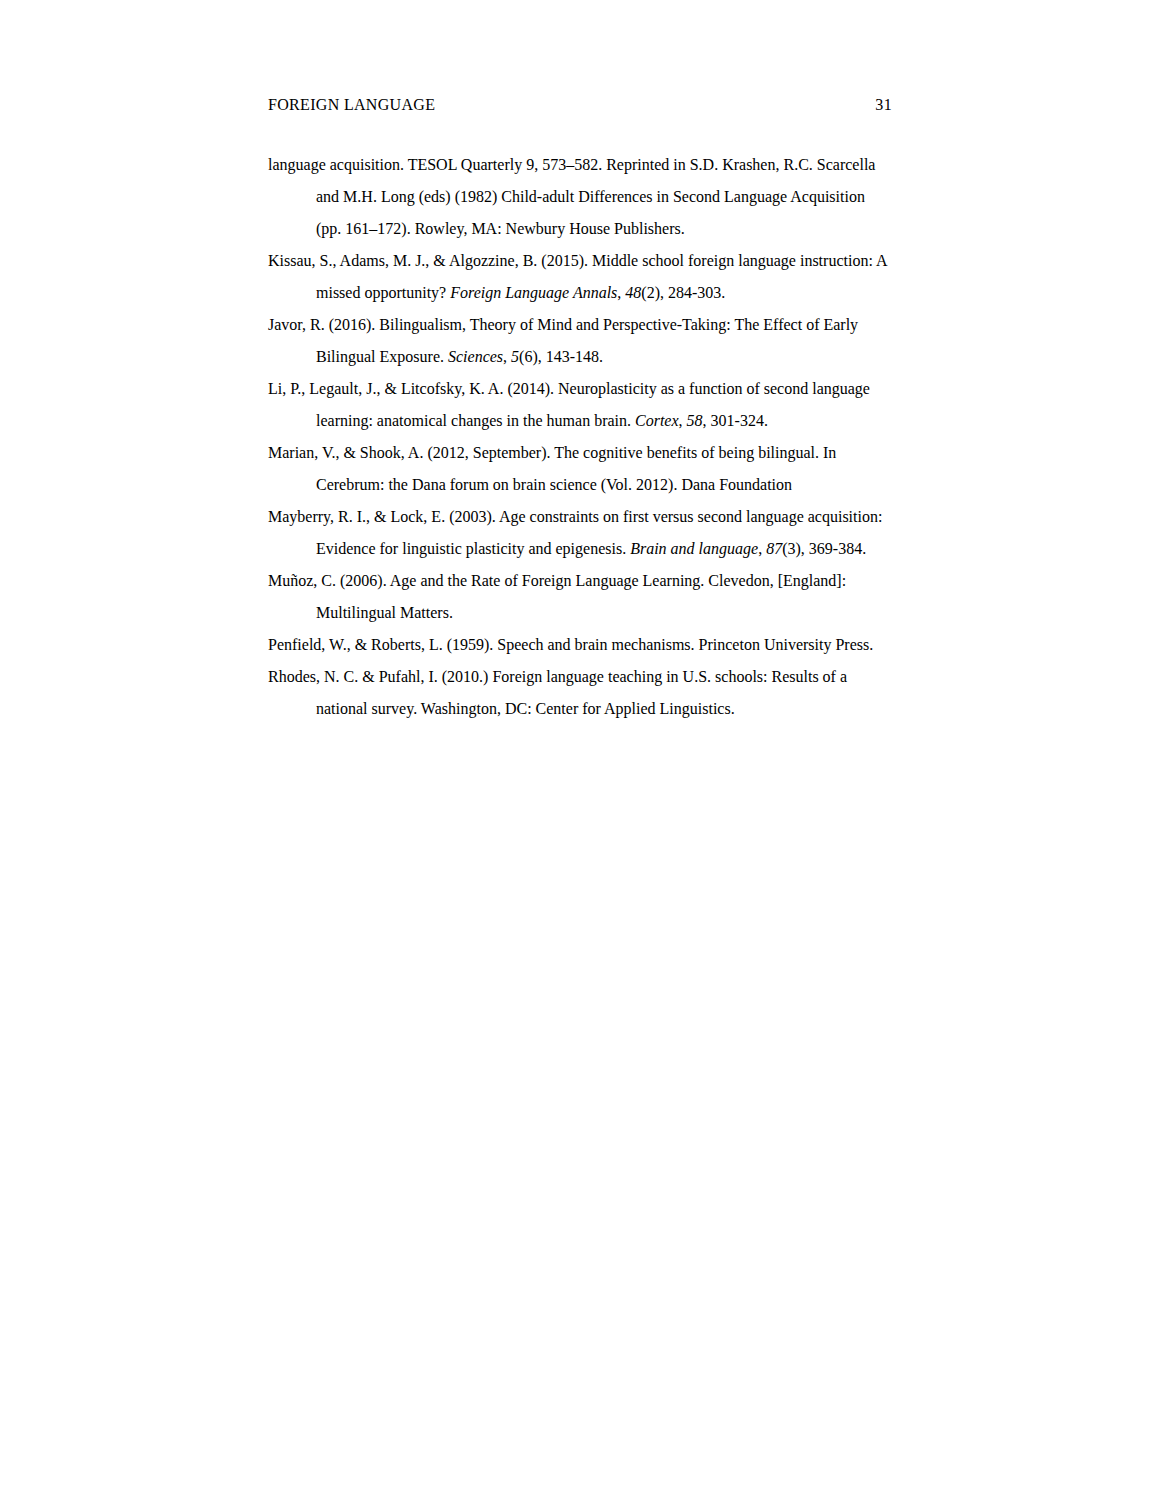Foreign Language 31
language acquisition. TESOL Quarterly 9, 573–582. Reprinted in S.D. Krashen, R.C. Scarcella and M.H. Long (eds) (1982) Child-adult Differences in Second Language Acquisition (pp. 161–172). Rowley, MA: Newbury House Publishers.
Kissau, S., Adams, M. J., & Algozzine, B. (2015). Middle school foreign language instruction: A missed opportunity? Foreign Language Annals, 48(2), 284-303.
Javor, R. (2016). Bilingualism, Theory of Mind and Perspective-Taking: The Effect of Early Bilingual Exposure. Sciences, 5(6), 143-148.
Li, P., Legault, J., & Litcofsky, K. A. (2014). Neuroplasticity as a function of second language learning: anatomical changes in the human brain. Cortex, 58, 301-324.
Marian, V., & Shook, A. (2012, September). The cognitive benefits of being bilingual. In Cerebrum: the Dana forum on brain science (Vol. 2012). Dana Foundation
Mayberry, R. I., & Lock, E. (2003). Age constraints on first versus second language acquisition: Evidence for linguistic plasticity and epigenesis. Brain and language, 87(3), 369-384.
Muñoz, C. (2006). Age and the Rate of Foreign Language Learning. Clevedon, [England]: Multilingual Matters.
Penfield, W., & Roberts, L. (1959). Speech and brain mechanisms. Princeton University Press.
Rhodes, N. C. & Pufahl, I. (2010.) Foreign language teaching in U.S. schools: Results of a national survey. Washington, DC: Center for Applied Linguistics.